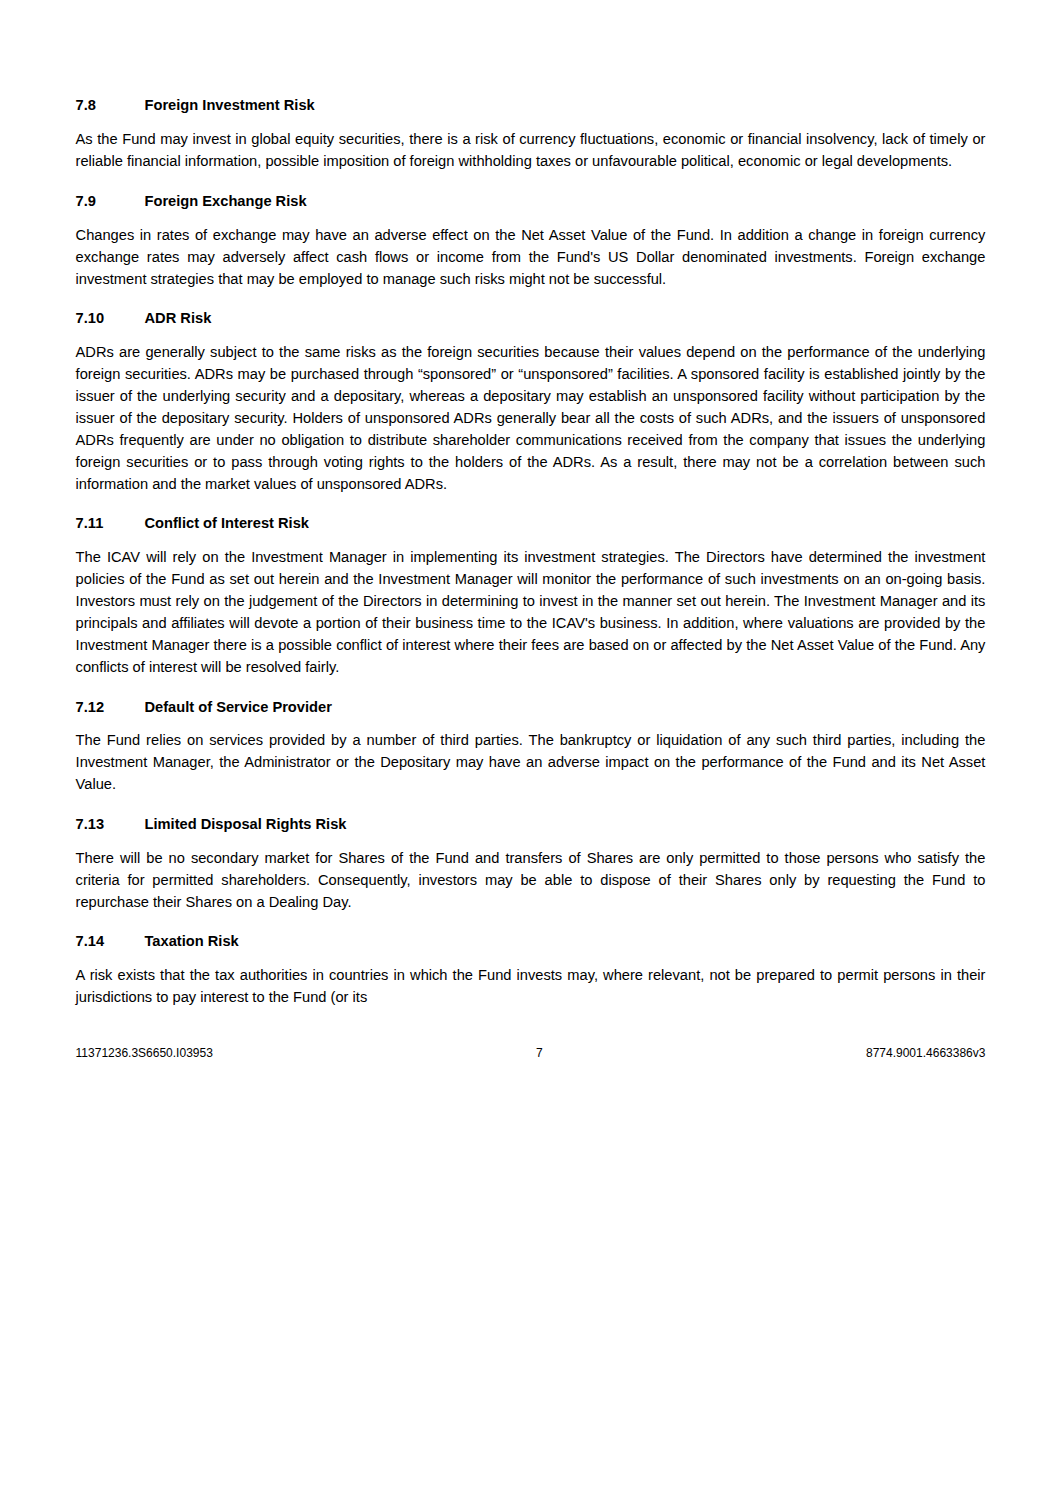7.8 Foreign Investment Risk
As the Fund may invest in global equity securities, there is a risk of currency fluctuations, economic or financial insolvency, lack of timely or reliable financial information, possible imposition of foreign withholding taxes or unfavourable political, economic or legal developments.
7.9 Foreign Exchange Risk
Changes in rates of exchange may have an adverse effect on the Net Asset Value of the Fund. In addition a change in foreign currency exchange rates may adversely affect cash flows or income from the Fund's US Dollar denominated investments. Foreign exchange investment strategies that may be employed to manage such risks might not be successful.
7.10 ADR Risk
ADRs are generally subject to the same risks as the foreign securities because their values depend on the performance of the underlying foreign securities. ADRs may be purchased through “sponsored” or “unsponsored” facilities. A sponsored facility is established jointly by the issuer of the underlying security and a depositary, whereas a depositary may establish an unsponsored facility without participation by the issuer of the depositary security. Holders of unsponsored ADRs generally bear all the costs of such ADRs, and the issuers of unsponsored ADRs frequently are under no obligation to distribute shareholder communications received from the company that issues the underlying foreign securities or to pass through voting rights to the holders of the ADRs. As a result, there may not be a correlation between such information and the market values of unsponsored ADRs.
7.11 Conflict of Interest Risk
The ICAV will rely on the Investment Manager in implementing its investment strategies. The Directors have determined the investment policies of the Fund as set out herein and the Investment Manager will monitor the performance of such investments on an on-going basis. Investors must rely on the judgement of the Directors in determining to invest in the manner set out herein. The Investment Manager and its principals and affiliates will devote a portion of their business time to the ICAV's business. In addition, where valuations are provided by the Investment Manager there is a possible conflict of interest where their fees are based on or affected by the Net Asset Value of the Fund. Any conflicts of interest will be resolved fairly.
7.12 Default of Service Provider
The Fund relies on services provided by a number of third parties. The bankruptcy or liquidation of any such third parties, including the Investment Manager, the Administrator or the Depositary may have an adverse impact on the performance of the Fund and its Net Asset Value.
7.13 Limited Disposal Rights Risk
There will be no secondary market for Shares of the Fund and transfers of Shares are only permitted to those persons who satisfy the criteria for permitted shareholders. Consequently, investors may be able to dispose of their Shares only by requesting the Fund to repurchase their Shares on a Dealing Day.
7.14 Taxation Risk
A risk exists that the tax authorities in countries in which the Fund invests may, where relevant, not be prepared to permit persons in their jurisdictions to pay interest to the Fund (or its
11371236.3S6650.I03953
7
8774.9001.4663386v3